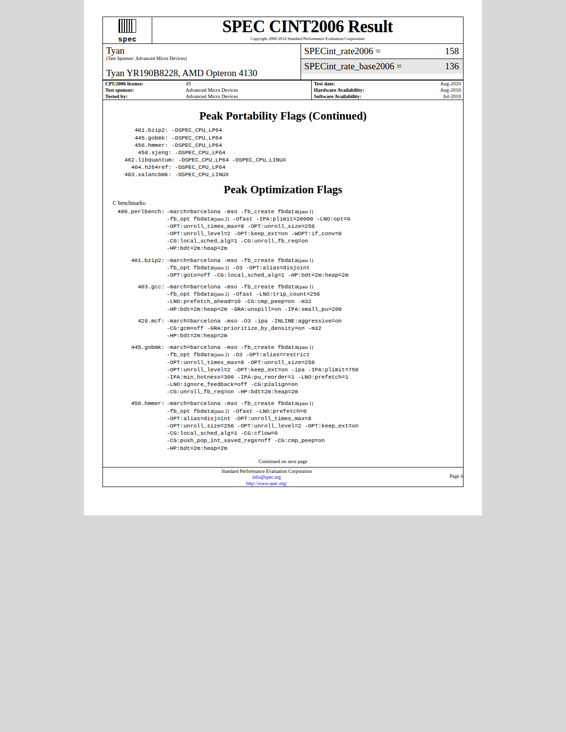spec
SPEC CINT2006 Result
Copyright 2006-2014 Standard Performance Evaluation Corporation
Tyan
(Test Sponsor: Advanced Micro Devices)
Tyan YR190B8228, AMD Opteron 4130
SPECint_rate2006 =158
SPECint_rate_base2006 =136
| CPU2006 license: | 49 | | Test date: | Aug-2010 |
| Test sponsor: | Advanced Micro Devices | | Hardware Availability: | Aug-2010 |
| Tested by: | Advanced Micro Devices | | Software Availability: | Jul-2010 |
Peak Portability Flags (Continued)
401.bzip2: -DSPEC_CPU_LP64 445.gobmk: -DSPEC_CPU_LP64 456.hmmer: -DSPEC_CPU_LP64 458.sjeng: -DSPEC_CPU_LP64 462.libquantum: -DSPEC_CPU_LP64 -DSPEC_CPU_LINUX 464.h264ref: -DSPEC_CPU_LP64 483.xalancbmk: -DSPEC_CPU_LINUX
Peak Optimization Flags
C benchmarks:
400.perlbench:
-march=barcelona -mso -fb_create fbdata(pass 1) -fb_opt fbdata(pass 2) -Ofast -IPA:plimit=20000 -LNO:opt=0 -OPT:unroll_times_max=8 -OPT:unroll_size=256 -OPT:unroll_level=2 -OPT:keep_ext=on -WOPT:if_conv=0 -CG:local_sched_alg=1 -CG:unroll_fb_req=on -HP:bdt=2m:heap=2m
401.bzip2:
-march=barcelona -mso -fb_create fbdata(pass 1) -fb_opt fbdata(pass 2) -O3 -OPT:alias=disjoint -OPT:goto=off -CG:local_sched_alg=1 -HP:bdt=2m:heap=2m
403.gcc:
-march=barcelona -mso -fb_create fbdata(pass 1) -fb_opt fbdata(pass 2) -Ofast -LNO:trip_count=256 -LNO:prefetch_ahead=10 -CG:cmp_peep=on -m32 -HP:bdt=2m:heap=2m -GRA:unspill=on -IPA:small_pu=200
429.mcf:
-march=barcelona -mso -O3 -ipa -INLINE:aggressive=on -CG:gcm=off -GRA:prioritize_by_density=on -m32 -HP:bdt=2m:heap=2m
445.gobmk:
-march=barcelona -mso -fb_create fbdata(pass 1) -fb_opt fbdata(pass 2) -O3 -OPT:alias=restrict -OPT:unroll_times_max=8 -OPT:unroll_size=256 -OPT:unroll_level=2 -OPT:keep_ext=on -ipa -IPA:plimit=750 -IPA:min_hotness=300 -IPA:pu_reorder=1 -LNO:prefetch=1 -LNO:ignore_feedback=off -CG:p2align=on -CG:unroll_fb_req=on -HP:bdt=2m:heap=2m
456.hmmer:
-march=barcelona -mso -fb_create fbdata(pass 1) -fb_opt fbdata(pass 2) -Ofast -LNO:prefetch=0 -OPT:alias=disjoint -OPT:unroll_times_max=8 -OPT:unroll_size=256 -OPT:unroll_level=2 -OPT:keep_ext=on -CG:local_sched_alg=1 -CG:cflow=0 -CG:push_pop_int_saved_regs=off -CG:cmp_peep=on -HP:bdt=2m:heap=2m
Continued on next page
Standard Performance Evaluation Corporation
info@spec.org
http://www.spec.org/
Page 4